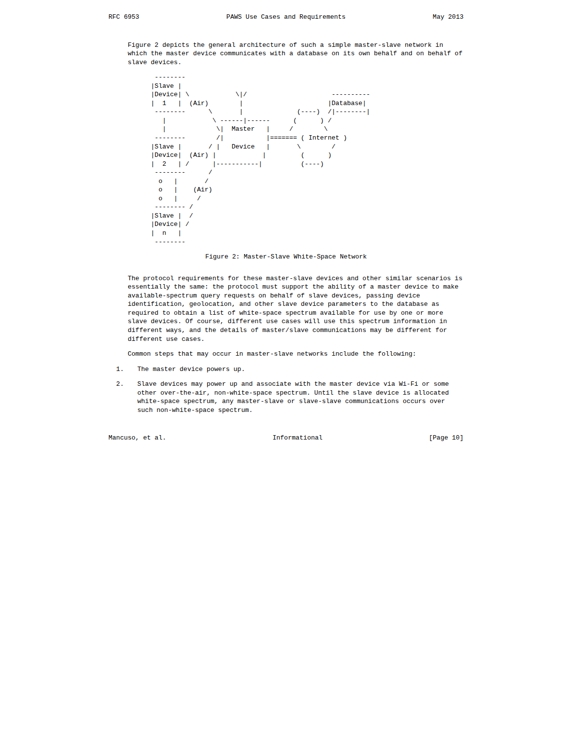RFC 6953 PAWS Use Cases and Requirements May 2013
Figure 2 depicts the general architecture of such a simple master-slave network in which the master device communicates with a database on its own behalf and on behalf of slave devices.
            --------
           |Slave |
           |Device| \            \|/                      ----------
           |  1   |  (Air)        |                      |Database|
            --------      \       |              (----)  /|--------|
              |            \ ------|------      (      ) /
              |             \|  Master   |     /        \
            --------        /|           |======= ( Internet )
           |Slave |       / |   Device   |       \        /
           |Device|  (Air) |            |         (      )
           |  2   | /      |-----------|          (----)
            --------      /
             o   |       /
             o   |    (Air)
             o   |     /
            -------- /
           |Slave |  /
           |Device| /
           |  n   |
            --------
Figure 2: Master-Slave White-Space Network
The protocol requirements for these master-slave devices and other similar scenarios is essentially the same: the protocol must support the ability of a master device to make available-spectrum query requests on behalf of slave devices, passing device identification, geolocation, and other slave device parameters to the database as required to obtain a list of white-space spectrum available for use by one or more slave devices. Of course, different use cases will use this spectrum information in different ways, and the details of master/slave communications may be different for different use cases.
Common steps that may occur in master-slave networks include the following:
The master device powers up.
Slave devices may power up and associate with the master device via Wi-Fi or some other over-the-air, non-white-space spectrum. Until the slave device is allocated white-space spectrum, any master-slave or slave-slave communications occurs over such non-white-space spectrum.
Mancuso, et al. Informational [Page 10]